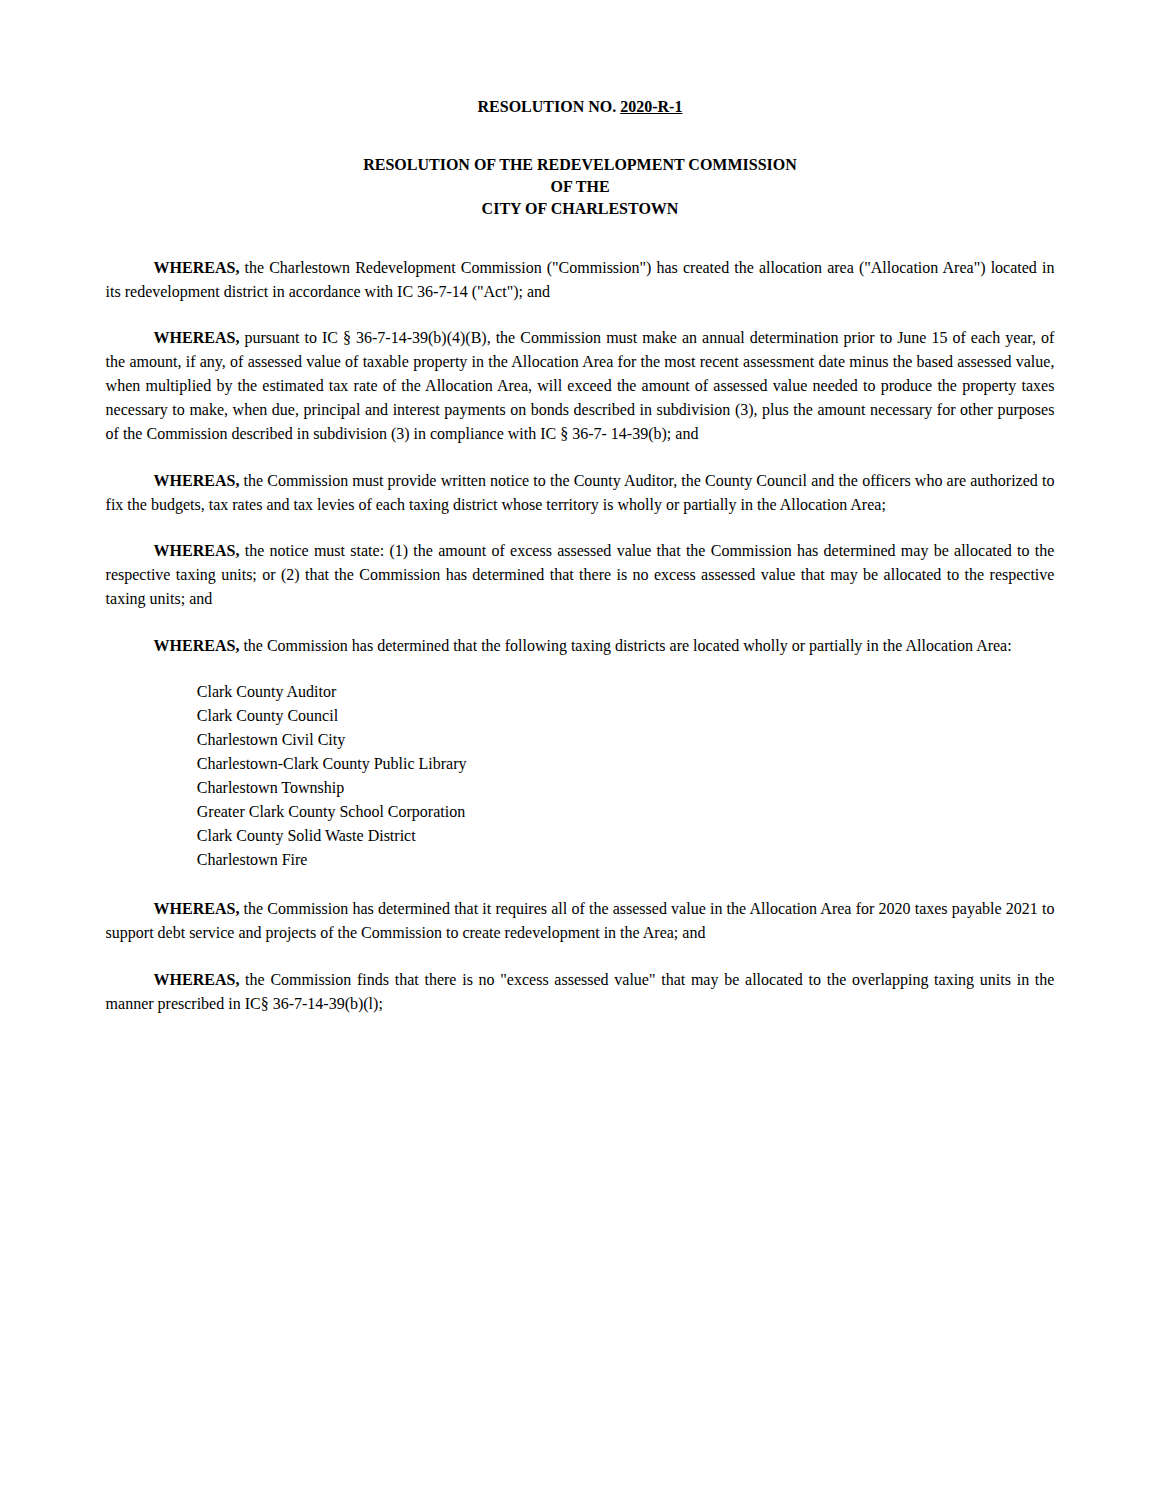RESOLUTION NO. 2020-R-1
RESOLUTION OF THE REDEVELOPMENT COMMISSION
OF THE
CITY OF CHARLESTOWN
WHEREAS, the Charlestown Redevelopment Commission ("Commission") has created the allocation area ("Allocation Area") located in its redevelopment district in accordance with IC 36-7-14 ("Act"); and
WHEREAS, pursuant to IC § 36-7-14-39(b)(4)(B), the Commission must make an annual determination prior to June 15 of each year, of the amount, if any, of assessed value of taxable property in the Allocation Area for the most recent assessment date minus the based assessed value, when multiplied by the estimated tax rate of the Allocation Area, will exceed the amount of assessed value needed to produce the property taxes necessary to make, when due, principal and interest payments on bonds described in subdivision (3), plus the amount necessary for other purposes of the Commission described in subdivision (3) in compliance with IC § 36-7- 14-39(b); and
WHEREAS, the Commission must provide written notice to the County Auditor, the County Council and the officers who are authorized to fix the budgets, tax rates and tax levies of each taxing district whose territory is wholly or partially in the Allocation Area;
WHEREAS, the notice must state: (1) the amount of excess assessed value that the Commission has determined may be allocated to the respective taxing units; or (2) that the Commission has determined that there is no excess assessed value that may be allocated to the respective taxing units; and
WHEREAS, the Commission has determined that the following taxing districts are located wholly or partially in the Allocation Area:
Clark County Auditor
Clark County Council
Charlestown Civil City
Charlestown-Clark County Public Library
Charlestown Township
Greater Clark County School Corporation
Clark County Solid Waste District
Charlestown Fire
WHEREAS, the Commission has determined that it requires all of the assessed value in the Allocation Area for 2020 taxes payable 2021 to support debt service and projects of the Commission to create redevelopment in the Area; and
WHEREAS, the Commission finds that there is no "excess assessed value" that may be allocated to the overlapping taxing units in the manner prescribed in IC§ 36-7-14-39(b)(l);